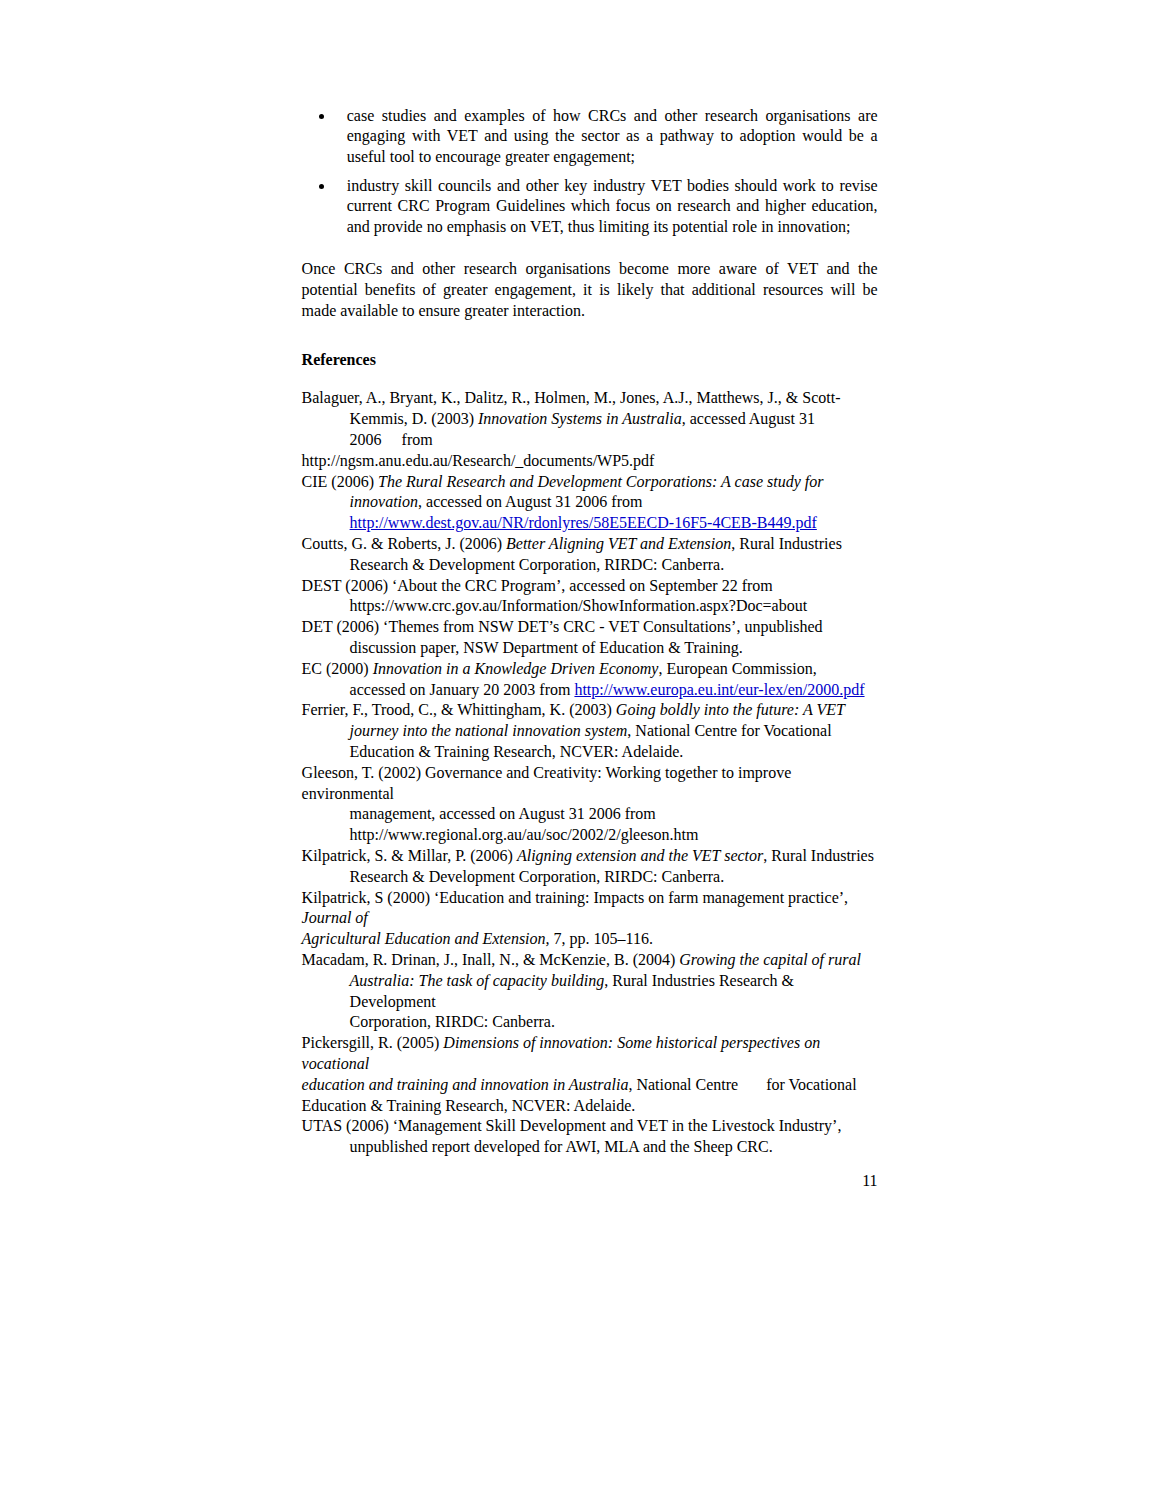case studies and examples of how CRCs and other research organisations are engaging with VET and using the sector as a pathway to adoption would be a useful tool to encourage greater engagement;
industry skill councils and other key industry VET bodies should work to revise current CRC Program Guidelines which focus on research and higher education, and provide no emphasis on VET, thus limiting its potential role in innovation;
Once CRCs and other research organisations become more aware of VET and the potential benefits of greater engagement, it is likely that additional resources will be made available to ensure greater interaction.
References
Balaguer, A., Bryant, K., Dalitz, R., Holmen, M., Jones, A.J., Matthews, J., & Scott- Kemmis, D. (2003) Innovation Systems in Australia, accessed August 31 2006 from http://ngsm.anu.edu.au/Research/_documents/WP5.pdf
CIE (2006) The Rural Research and Development Corporations: A case study for innovation, accessed on August 31 2006 from http://www.dest.gov.au/NR/rdonlyres/58E5EECD-16F5-4CEB-B449.pdf
Coutts, G. & Roberts, J. (2006) Better Aligning VET and Extension, Rural Industries Research & Development Corporation, RIRDC: Canberra.
DEST (2006) ‘About the CRC Program’, accessed on September 22 from https://www.crc.gov.au/Information/ShowInformation.aspx?Doc=about
DET (2006) ‘Themes from NSW DET’s CRC - VET Consultations’, unpublished discussion paper, NSW Department of Education & Training.
EC (2000) Innovation in a Knowledge Driven Economy, European Commission, accessed on January 20 2003 from http://www.europa.eu.int/eur-lex/en/2000.pdf
Ferrier, F., Trood, C., & Whittingham, K. (2003) Going boldly into the future: A VET journey into the national innovation system, National Centre for Vocational Education & Training Research, NCVER: Adelaide.
Gleeson, T. (2002) Governance and Creativity: Working together to improve environmental management, accessed on August 31 2006 from http://www.regional.org.au/au/soc/2002/2/gleeson.htm
Kilpatrick, S. & Millar, P. (2006) Aligning extension and the VET sector, Rural Industries Research & Development Corporation, RIRDC: Canberra.
Kilpatrick, S (2000) ‘Education and training: Impacts on farm management practice’, Journal of Agricultural Education and Extension, 7, pp. 105–116.
Macadam, R. Drinan, J., Inall, N., & McKenzie, B. (2004) Growing the capital of rural Australia: The task of capacity building, Rural Industries Research & Development Corporation, RIRDC: Canberra.
Pickersgill, R. (2005) Dimensions of innovation: Some historical perspectives on vocational education and training and innovation in Australia, National Centre for Vocational Education & Training Research, NCVER: Adelaide.
UTAS (2006) ‘Management Skill Development and VET in the Livestock Industry’, unpublished report developed for AWI, MLA and the Sheep CRC.
11